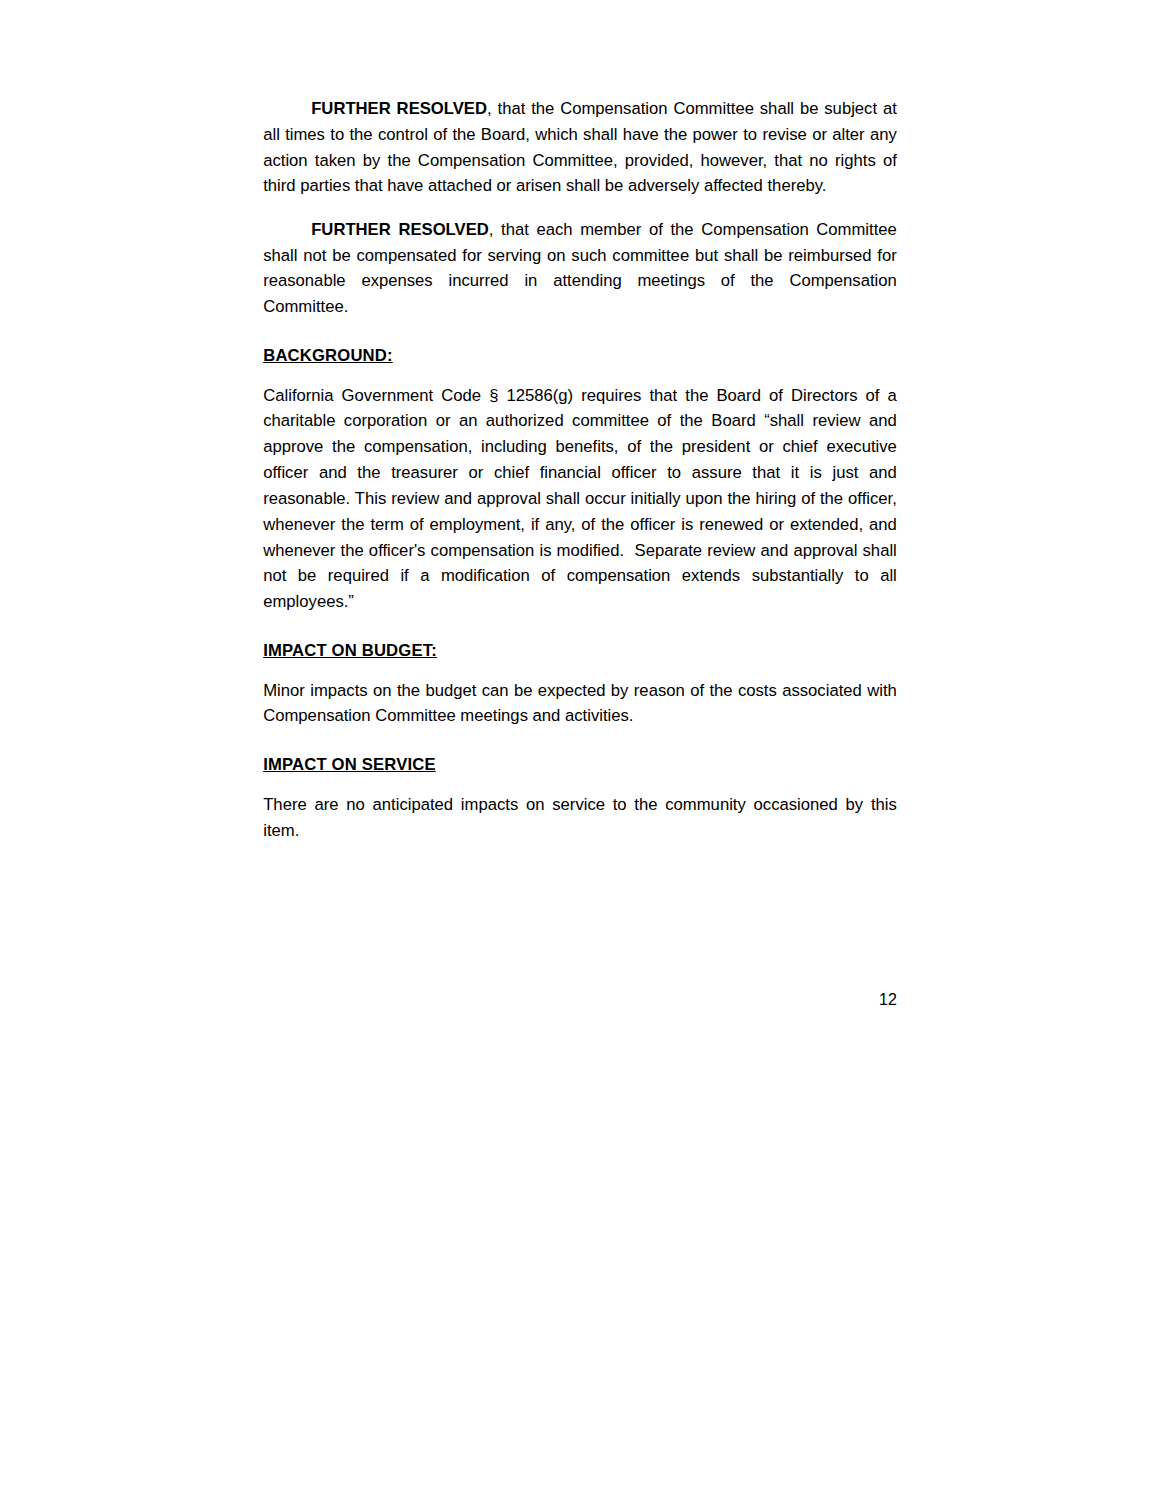FURTHER RESOLVED, that the Compensation Committee shall be subject at all times to the control of the Board, which shall have the power to revise or alter any action taken by the Compensation Committee, provided, however, that no rights of third parties that have attached or arisen shall be adversely affected thereby.
FURTHER RESOLVED, that each member of the Compensation Committee shall not be compensated for serving on such committee but shall be reimbursed for reasonable expenses incurred in attending meetings of the Compensation Committee.
BACKGROUND:
California Government Code § 12586(g) requires that the Board of Directors of a charitable corporation or an authorized committee of the Board “shall review and approve the compensation, including benefits, of the president or chief executive officer and the treasurer or chief financial officer to assure that it is just and reasonable. This review and approval shall occur initially upon the hiring of the officer, whenever the term of employment, if any, of the officer is renewed or extended, and whenever the officer's compensation is modified. Separate review and approval shall not be required if a modification of compensation extends substantially to all employees.”
IMPACT ON BUDGET:
Minor impacts on the budget can be expected by reason of the costs associated with Compensation Committee meetings and activities.
IMPACT ON SERVICE
There are no anticipated impacts on service to the community occasioned by this item.
12